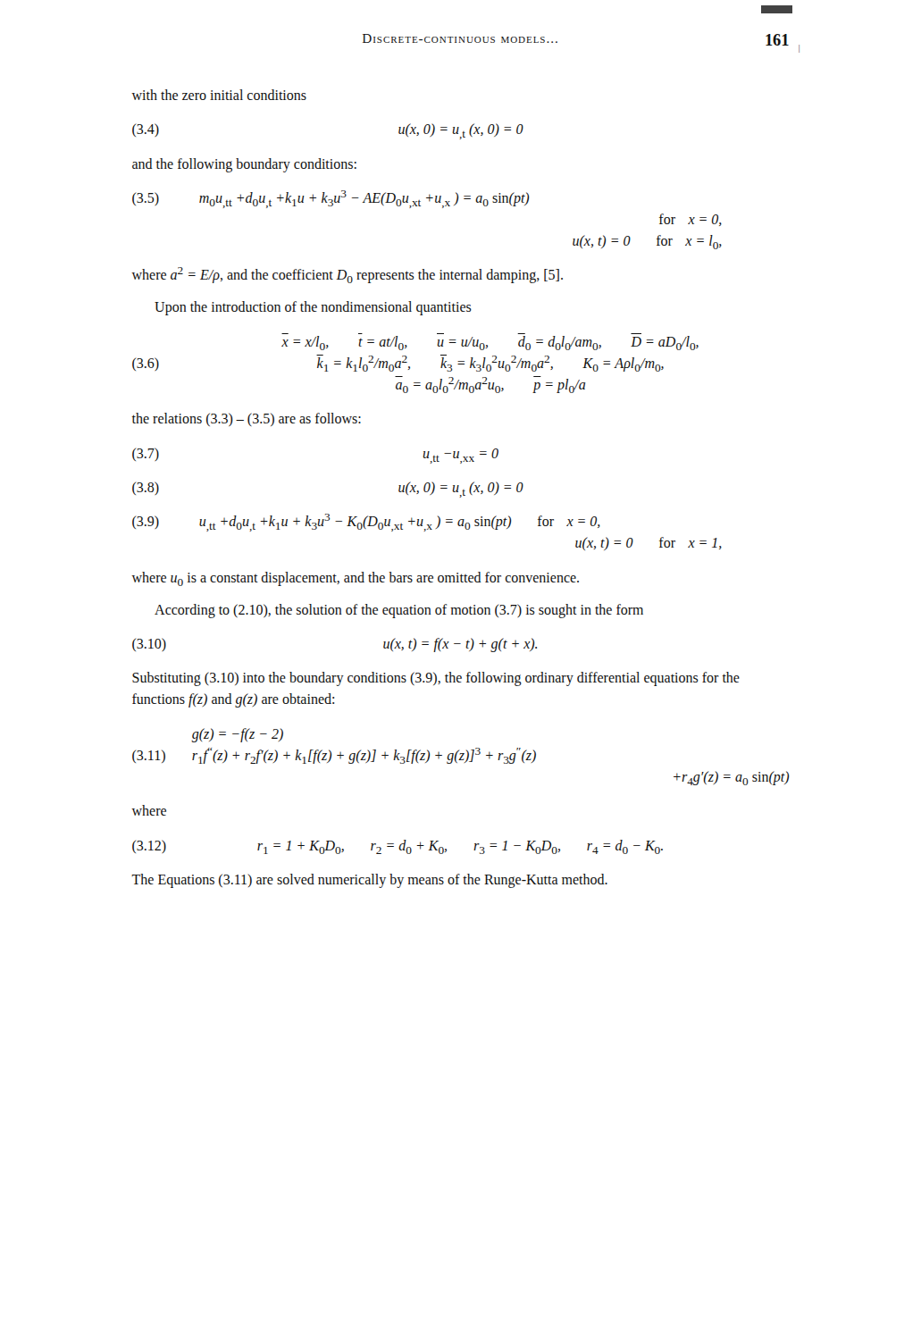|
Discrete-continuous models... 161
with the zero initial conditions
(3.4) u(x, 0) = u,t (x, 0) = 0
and the following boundary conditions:
(3.5) m0u,tt +d0u,t +k1u + k3u3 − AE(D0u,xt +u,x ) = a0 sin(pt) for x = 0, u(x, t) = 0 for x = l0,
where a2 = E/ρ, and the coefficient D0 represents the internal damping, [5].
Upon the introduction of the nondimensional quantities
x = x/l0, t = at/l0, u = u/u0, d0 = d0l0/am0, D = aD0/l0,
(3.6) k1 = k1l02/m0a2, k3 = k3l02u02/m0a2, K0 = Aρl0/m0,
a0 = a0l02/m0a2u0, p = pl0/a
the relations (3.3) – (3.5) are as follows:
(3.7) u,tt −u,xx = 0
(3.8) u(x, 0) = u,t (x, 0) = 0
(3.9) u,tt +d0u,t +k1u + k3u3 − K0(D0u,xt +u,x ) = a0 sin(pt) for x = 0, u(x, t) = 0 for x = 1,
where u0 is a constant displacement, and the bars are omitted for convenience.
According to (2.10), the solution of the equation of motion (3.7) is sought in the form
(3.10) u(x, t) = f(x − t) + g(t + x).
Substituting (3.10) into the boundary conditions (3.9), the following ordinary differential equations for the functions f(z) and g(z) are obtained:
g(z) = −f(z − 2)
(3.11) r1f“(z) + r2f′(z) + k1[f(z) + g(z)] + k3[f(z) + g(z)]3 + r3g″(z) +r4g′(z) = a0 sin(pt)
where
(3.12) r1 = 1 + K0D0, r2 = d0 + K0, r3 = 1 − K0D0, r4 = d0 − K0.
The Equations (3.11) are solved numerically by means of the Runge-Kutta method.